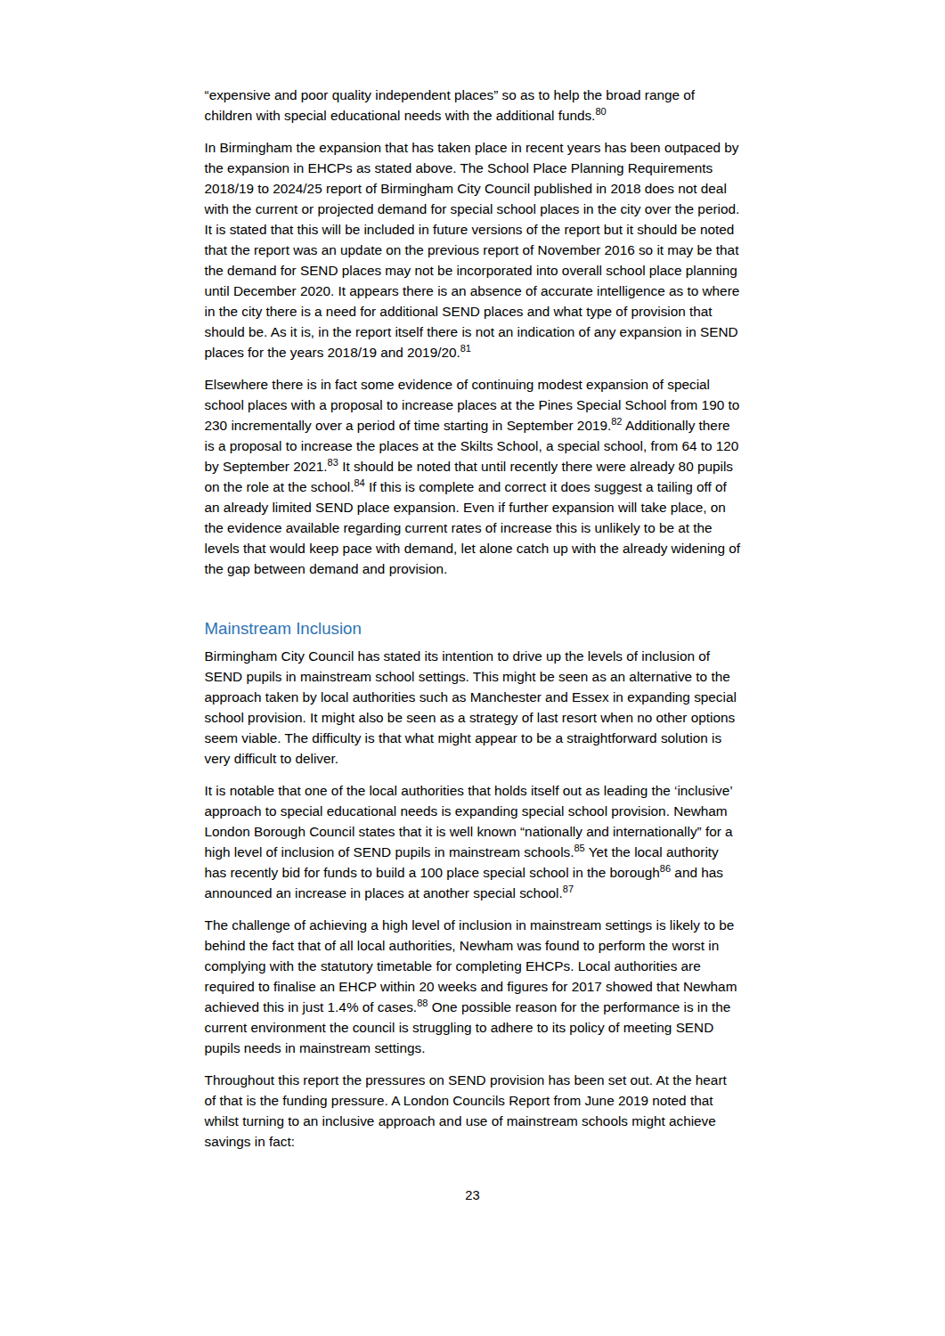“expensive and poor quality independent places” so as to help the broad range of children with special educational needs with the additional funds.80
In Birmingham the expansion that has taken place in recent years has been outpaced by the expansion in EHCPs as stated above. The School Place Planning Requirements 2018/19 to 2024/25 report of Birmingham City Council published in 2018 does not deal with the current or projected demand for special school places in the city over the period. It is stated that this will be included in future versions of the report but it should be noted that the report was an update on the previous report of November 2016 so it may be that the demand for SEND places may not be incorporated into overall school place planning until December 2020. It appears there is an absence of accurate intelligence as to where in the city there is a need for additional SEND places and what type of provision that should be. As it is, in the report itself there is not an indication of any expansion in SEND places for the years 2018/19 and 2019/20.81
Elsewhere there is in fact some evidence of continuing modest expansion of special school places with a proposal to increase places at the Pines Special School from 190 to 230 incrementally over a period of time starting in September 2019.82 Additionally there is a proposal to increase the places at the Skilts School, a special school, from 64 to 120 by September 2021.83 It should be noted that until recently there were already 80 pupils on the role at the school.84 If this is complete and correct it does suggest a tailing off of an already limited SEND place expansion. Even if further expansion will take place, on the evidence available regarding current rates of increase this is unlikely to be at the levels that would keep pace with demand, let alone catch up with the already widening of the gap between demand and provision.
Mainstream Inclusion
Birmingham City Council has stated its intention to drive up the levels of inclusion of SEND pupils in mainstream school settings. This might be seen as an alternative to the approach taken by local authorities such as Manchester and Essex in expanding special school provision. It might also be seen as a strategy of last resort when no other options seem viable. The difficulty is that what might appear to be a straightforward solution is very difficult to deliver.
It is notable that one of the local authorities that holds itself out as leading the ‘inclusive’ approach to special educational needs is expanding special school provision. Newham London Borough Council states that it is well known “nationally and internationally” for a high level of inclusion of SEND pupils in mainstream schools.85 Yet the local authority has recently bid for funds to build a 100 place special school in the borough86 and has announced an increase in places at another special school.87
The challenge of achieving a high level of inclusion in mainstream settings is likely to be behind the fact that of all local authorities, Newham was found to perform the worst in complying with the statutory timetable for completing EHCPs. Local authorities are required to finalise an EHCP within 20 weeks and figures for 2017 showed that Newham achieved this in just 1.4% of cases.88 One possible reason for the performance is in the current environment the council is struggling to adhere to its policy of meeting SEND pupils needs in mainstream settings.
Throughout this report the pressures on SEND provision has been set out. At the heart of that is the funding pressure. A London Councils Report from June 2019 noted that whilst turning to an inclusive approach and use of mainstream schools might achieve savings in fact:
23